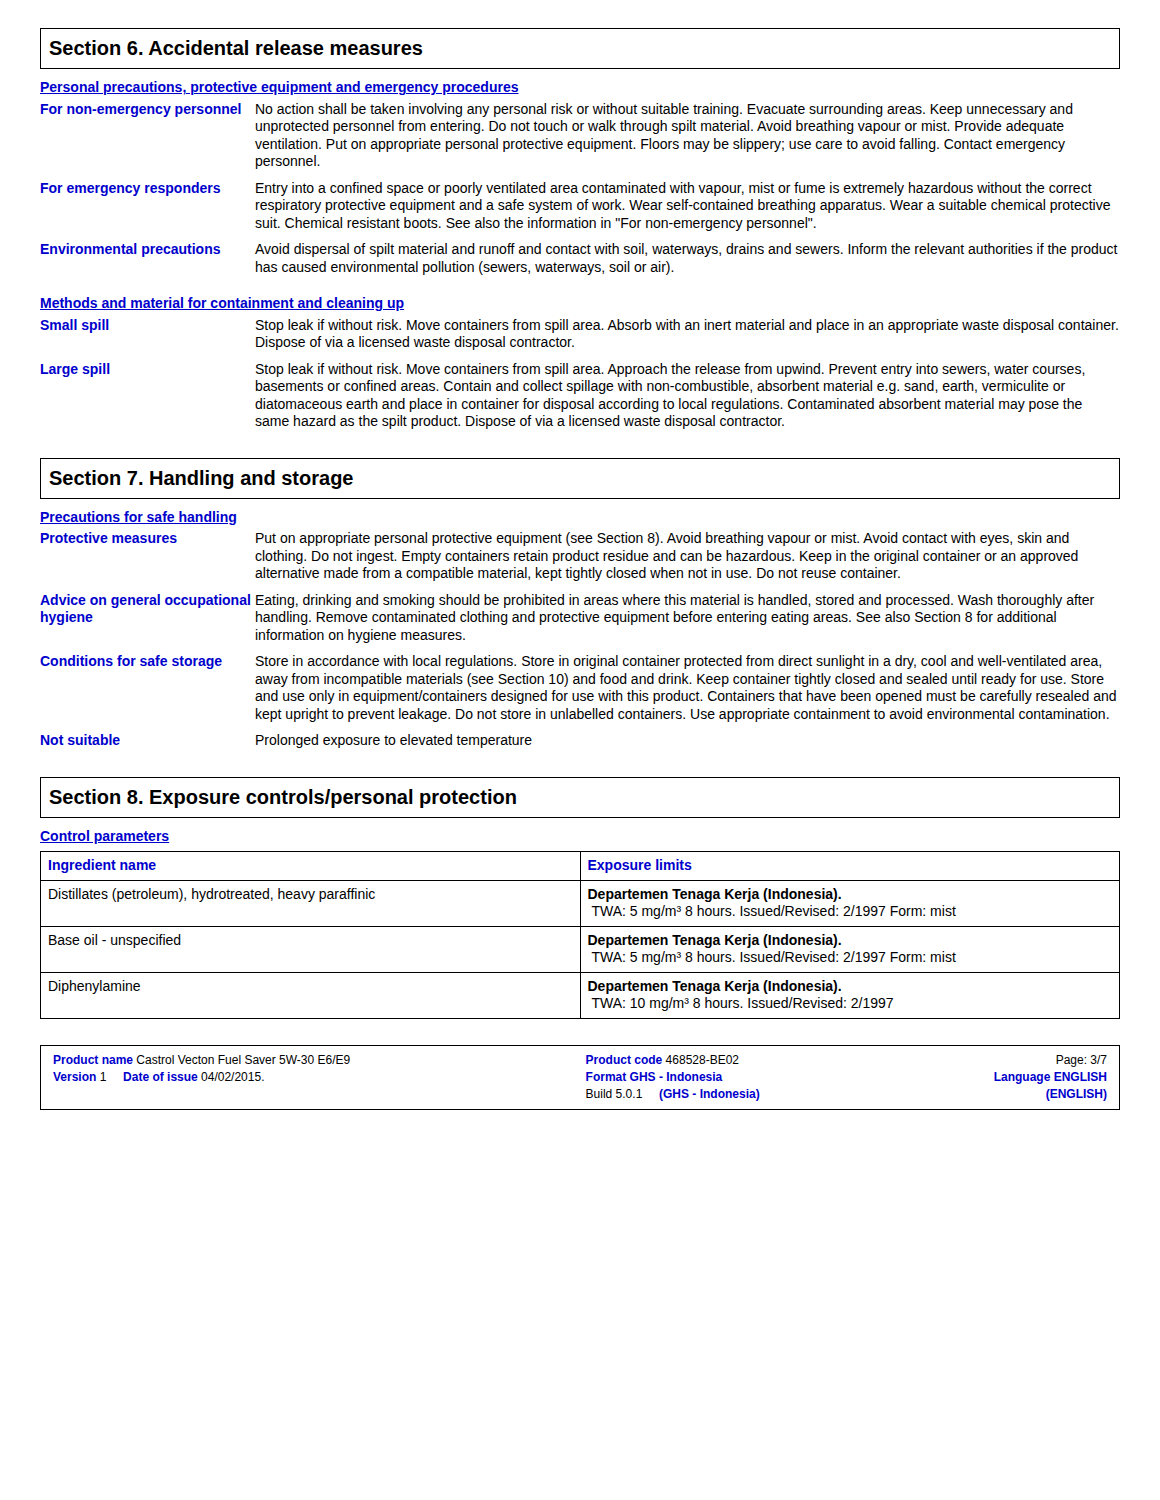Section 6. Accidental release measures
Personal precautions, protective equipment and emergency procedures
| For non-emergency personnel | No action shall be taken involving any personal risk or without suitable training. Evacuate surrounding areas. Keep unnecessary and unprotected personnel from entering. Do not touch or walk through spilt material. Avoid breathing vapour or mist. Provide adequate ventilation. Put on appropriate personal protective equipment. Floors may be slippery; use care to avoid falling. Contact emergency personnel. |
| For emergency responders | Entry into a confined space or poorly ventilated area contaminated with vapour, mist or fume is extremely hazardous without the correct respiratory protective equipment and a safe system of work. Wear self-contained breathing apparatus. Wear a suitable chemical protective suit. Chemical resistant boots. See also the information in "For non-emergency personnel". |
| Environmental precautions | Avoid dispersal of spilt material and runoff and contact with soil, waterways, drains and sewers. Inform the relevant authorities if the product has caused environmental pollution (sewers, waterways, soil or air). |
Methods and material for containment and cleaning up
| Small spill | Stop leak if without risk. Move containers from spill area. Absorb with an inert material and place in an appropriate waste disposal container. Dispose of via a licensed waste disposal contractor. |
| Large spill | Stop leak if without risk. Move containers from spill area. Approach the release from upwind. Prevent entry into sewers, water courses, basements or confined areas. Contain and collect spillage with non-combustible, absorbent material e.g. sand, earth, vermiculite or diatomaceous earth and place in container for disposal according to local regulations. Contaminated absorbent material may pose the same hazard as the spilt product. Dispose of via a licensed waste disposal contractor. |
Section 7. Handling and storage
Precautions for safe handling
| Protective measures | Put on appropriate personal protective equipment (see Section 8). Avoid breathing vapour or mist. Avoid contact with eyes, skin and clothing. Do not ingest. Empty containers retain product residue and can be hazardous. Keep in the original container or an approved alternative made from a compatible material, kept tightly closed when not in use. Do not reuse container. |
| Advice on general occupational hygiene | Eating, drinking and smoking should be prohibited in areas where this material is handled, stored and processed. Wash thoroughly after handling. Remove contaminated clothing and protective equipment before entering eating areas. See also Section 8 for additional information on hygiene measures. |
| Conditions for safe storage | Store in accordance with local regulations. Store in original container protected from direct sunlight in a dry, cool and well-ventilated area, away from incompatible materials (see Section 10) and food and drink. Keep container tightly closed and sealed until ready for use. Store and use only in equipment/containers designed for use with this product. Containers that have been opened must be carefully resealed and kept upright to prevent leakage. Do not store in unlabelled containers. Use appropriate containment to avoid environmental contamination. |
| Not suitable | Prolonged exposure to elevated temperature |
Section 8. Exposure controls/personal protection
Control parameters
| Ingredient name | Exposure limits |
| --- | --- |
| Distillates (petroleum), hydrotreated, heavy paraffinic | Departemen Tenaga Kerja (Indonesia). TWA: 5 mg/m³ 8 hours. Issued/Revised: 2/1997 Form: mist |
| Base oil - unspecified | Departemen Tenaga Kerja (Indonesia). TWA: 5 mg/m³ 8 hours. Issued/Revised: 2/1997 Form: mist |
| Diphenylamine | Departemen Tenaga Kerja (Indonesia). TWA: 10 mg/m³ 8 hours. Issued/Revised: 2/1997 |
| Product name Castrol Vecton Fuel Saver 5W-30 E6/E9 | Product code 468528-BE02 | Page: 3/7 |
| Version 1 Date of issue 04/02/2015. | Format GHS - Indonesia | Language ENGLISH |
| | Build 5.0.1 (GHS - Indonesia) | (ENGLISH) |